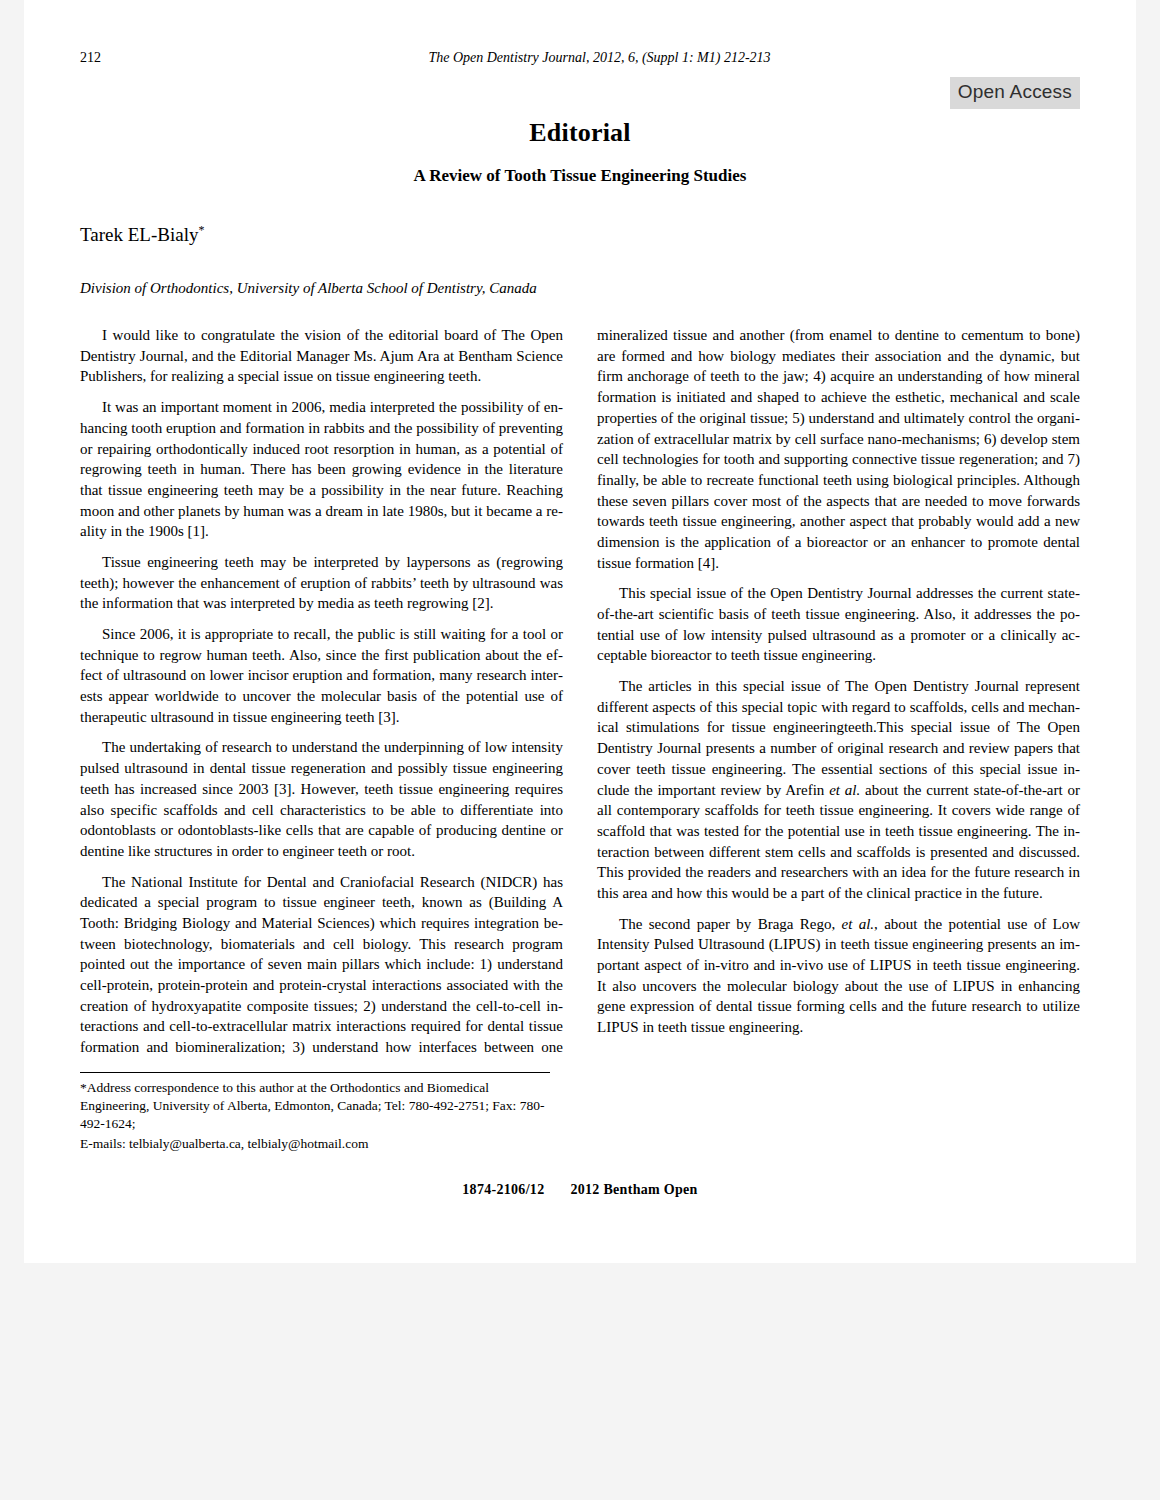212
The Open Dentistry Journal, 2012, 6, (Suppl 1: M1) 212-213
Open Access
Editorial
A Review of Tooth Tissue Engineering Studies
Tarek EL-Bialy*
Division of Orthodontics, University of Alberta School of Dentistry, Canada
I would like to congratulate the vision of the editorial board of The Open Dentistry Journal, and the Editorial Manager Ms. Ajum Ara at Bentham Science Publishers, for realizing a special issue on tissue engineering teeth.
It was an important moment in 2006, media interpreted the possibility of enhancing tooth eruption and formation in rabbits and the possibility of preventing or repairing orthodontically induced root resorption in human, as a potential of regrowing teeth in human. There has been growing evidence in the literature that tissue engineering teeth may be a possibility in the near future. Reaching moon and other planets by human was a dream in late 1980s, but it became a reality in the 1900s [1].
Tissue engineering teeth may be interpreted by laypersons as (regrowing teeth); however the enhancement of eruption of rabbits’ teeth by ultrasound was the information that was interpreted by media as teeth regrowing [2].
Since 2006, it is appropriate to recall, the public is still waiting for a tool or technique to regrow human teeth. Also, since the first publication about the effect of ultrasound on lower incisor eruption and formation, many research interests appear worldwide to uncover the molecular basis of the potential use of therapeutic ultrasound in tissue engineering teeth [3].
The undertaking of research to understand the underpinning of low intensity pulsed ultrasound in dental tissue regeneration and possibly tissue engineering teeth has increased since 2003 [3]. However, teeth tissue engineering requires also specific scaffolds and cell characteristics to be able to differentiate into odontoblasts or odontoblasts-like cells that are capable of producing dentine or dentine like structures in order to engineer teeth or root.
The National Institute for Dental and Craniofacial Research (NIDCR) has dedicated a special program to tissue engineer teeth, known as (Building A Tooth: Bridging Biology and Material Sciences) which requires integration between biotechnology, biomaterials and cell biology. This research program pointed out the importance of seven main pillars which include: 1) understand cell-protein, protein-protein and protein-crystal interactions associated with the creation of hydroxyapatite composite tissues; 2) understand the cell-to-cell interactions and cell-to-extracellular matrix interactions required for dental tissue formation and biomineralization; 3) understand how interfaces between one mineralized tissue and another (from enamel to dentine to cementum to bone) are formed and how biology mediates their association and the dynamic, but firm anchorage of teeth to the jaw; 4) acquire an understanding of how mineral formation is initiated and shaped to achieve the esthetic, mechanical and scale properties of the original tissue; 5) understand and ultimately control the organization of extracellular matrix by cell surface nano-mechanisms; 6) develop stem cell technologies for tooth and supporting connective tissue regeneration; and 7) finally, be able to recreate functional teeth using biological principles. Although these seven pillars cover most of the aspects that are needed to move forwards towards teeth tissue engineering, another aspect that probably would add a new dimension is the application of a bioreactor or an enhancer to promote dental tissue formation [4].
This special issue of the Open Dentistry Journal addresses the current state-of-the-art scientific basis of teeth tissue engineering. Also, it addresses the potential use of low intensity pulsed ultrasound as a promoter or a clinically acceptable bioreactor to teeth tissue engineering.
The articles in this special issue of The Open Dentistry Journal represent different aspects of this special topic with regard to scaffolds, cells and mechanical stimulations for tissue engineeringteeth.This special issue of The Open Dentistry Journal presents a number of original research and review papers that cover teeth tissue engineering. The essential sections of this special issue include the important review by Arefin et al. about the current state-of-the-art or all contemporary scaffolds for teeth tissue engineering. It covers wide range of scaffold that was tested for the potential use in teeth tissue engineering. The interaction between different stem cells and scaffolds is presented and discussed. This provided the readers and researchers with an idea for the future research in this area and how this would be a part of the clinical practice in the future.
The second paper by Braga Rego, et al., about the potential use of Low Intensity Pulsed Ultrasound (LIPUS) in teeth tissue engineering presents an important aspect of in-vitro and in-vivo use of LIPUS in teeth tissue engineering. It also uncovers the molecular biology about the use of LIPUS in enhancing gene expression of dental tissue forming cells and the future research to utilize LIPUS in teeth tissue engineering.
*Address correspondence to this author at the Orthodontics and Biomedical Engineering, University of Alberta, Edmonton, Canada; Tel: 780-492-2751; Fax: 780-492-1624;
E-mails: telbialy@ualberta.ca, telbialy@hotmail.com
1874-2106/122012 Bentham Open